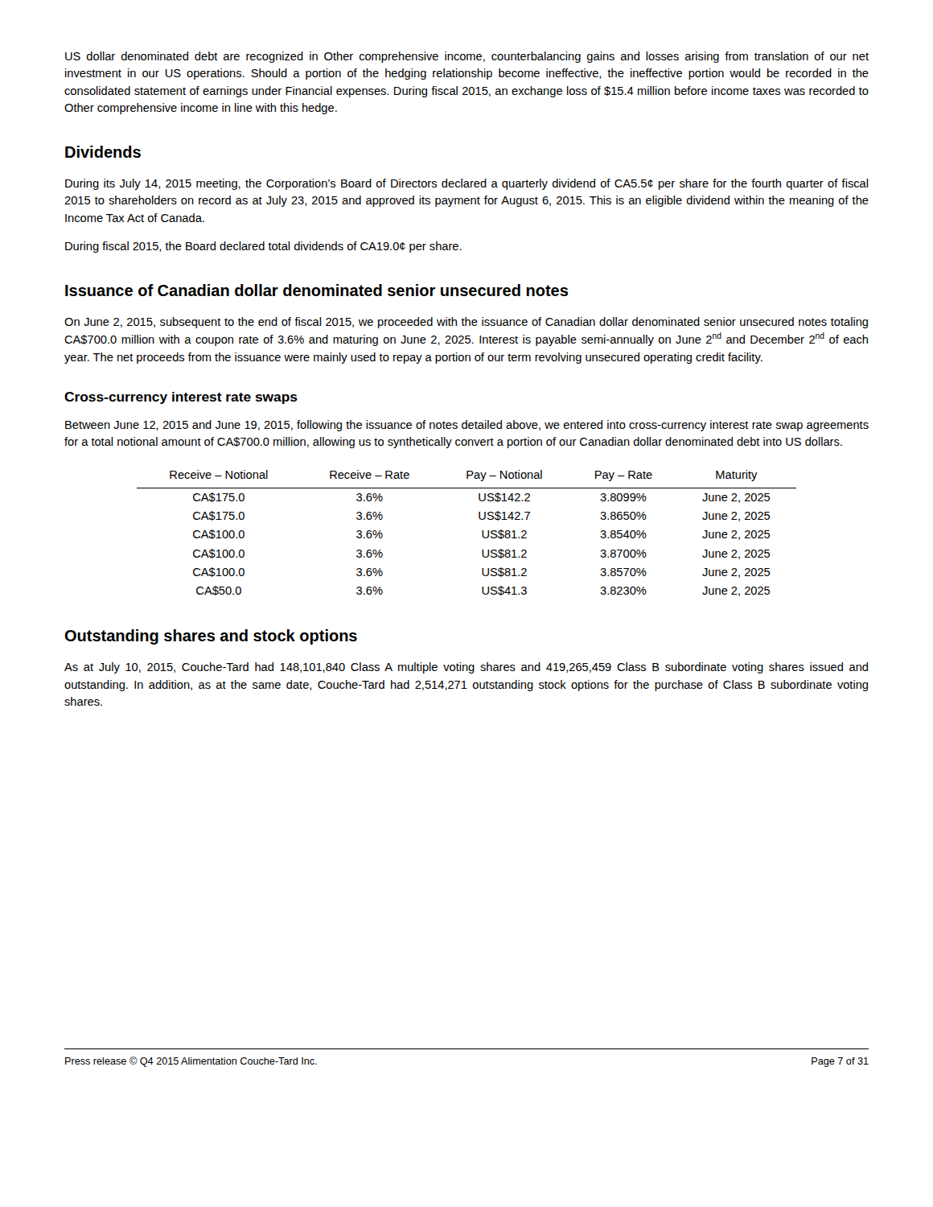US dollar denominated debt are recognized in Other comprehensive income, counterbalancing gains and losses arising from translation of our net investment in our US operations. Should a portion of the hedging relationship become ineffective, the ineffective portion would be recorded in the consolidated statement of earnings under Financial expenses. During fiscal 2015, an exchange loss of $15.4 million before income taxes was recorded to Other comprehensive income in line with this hedge.
Dividends
During its July 14, 2015 meeting, the Corporation’s Board of Directors declared a quarterly dividend of CA5.5¢ per share for the fourth quarter of fiscal 2015 to shareholders on record as at July 23, 2015 and approved its payment for August 6, 2015. This is an eligible dividend within the meaning of the Income Tax Act of Canada.
During fiscal 2015, the Board declared total dividends of CA19.0¢ per share.
Issuance of Canadian dollar denominated senior unsecured notes
On June 2, 2015, subsequent to the end of fiscal 2015, we proceeded with the issuance of Canadian dollar denominated senior unsecured notes totaling CA$700.0 million with a coupon rate of 3.6% and maturing on June 2, 2025. Interest is payable semi-annually on June 2nd and December 2nd of each year. The net proceeds from the issuance were mainly used to repay a portion of our term revolving unsecured operating credit facility.
Cross-currency interest rate swaps
Between June 12, 2015 and June 19, 2015, following the issuance of notes detailed above, we entered into cross-currency interest rate swap agreements for a total notional amount of CA$700.0 million, allowing us to synthetically convert a portion of our Canadian dollar denominated debt into US dollars.
| Receive – Notional | Receive – Rate | Pay – Notional | Pay – Rate | Maturity |
| --- | --- | --- | --- | --- |
| CA$175.0 | 3.6% | US$142.2 | 3.8099% | June 2, 2025 |
| CA$175.0 | 3.6% | US$142.7 | 3.8650% | June 2, 2025 |
| CA$100.0 | 3.6% | US$81.2 | 3.8540% | June 2, 2025 |
| CA$100.0 | 3.6% | US$81.2 | 3.8700% | June 2, 2025 |
| CA$100.0 | 3.6% | US$81.2 | 3.8570% | June 2, 2025 |
| CA$50.0 | 3.6% | US$41.3 | 3.8230% | June 2, 2025 |
Outstanding shares and stock options
As at July 10, 2015, Couche-Tard had 148,101,840 Class A multiple voting shares and 419,265,459 Class B subordinate voting shares issued and outstanding. In addition, as at the same date, Couche-Tard had 2,514,271 outstanding stock options for the purchase of Class B subordinate voting shares.
Press release © Q4 2015 Alimentation Couche-Tard Inc. Page 7 of 31